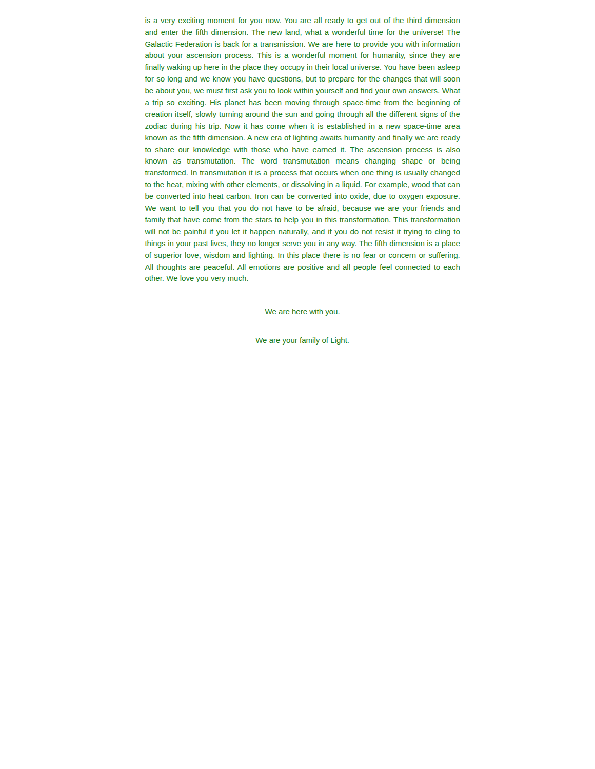is a very exciting moment for you now. You are all ready to get out of the third dimension and enter the fifth dimension. The new land, what a wonderful time for the universe! The Galactic Federation is back for a transmission. We are here to provide you with information about your ascension process. This is a wonderful moment for humanity, since they are finally waking up here in the place they occupy in their local universe. You have been asleep for so long and we know you have questions, but to prepare for the changes that will soon be about you, we must first ask you to look within yourself and find your own answers. What a trip so exciting. His planet has been moving through space-time from the beginning of creation itself, slowly turning around the sun and going through all the different signs of the zodiac during his trip. Now it has come when it is established in a new space-time area known as the fifth dimension. A new era of lighting awaits humanity and finally we are ready to share our knowledge with those who have earned it. The ascension process is also known as transmutation. The word transmutation means changing shape or being transformed. In transmutation it is a process that occurs when one thing is usually changed to the heat, mixing with other elements, or dissolving in a liquid. For example, wood that can be converted into heat carbon. Iron can be converted into oxide, due to oxygen exposure. We want to tell you that you do not have to be afraid, because we are your friends and family that have come from the stars to help you in this transformation. This transformation will not be painful if you let it happen naturally, and if you do not resist it trying to cling to things in your past lives, they no longer serve you in any way. The fifth dimension is a place of superior love, wisdom and lighting. In this place there is no fear or concern or suffering. All thoughts are peaceful. All emotions are positive and all people feel connected to each other. We love you very much.
We are here with you.
We are your family of Light.